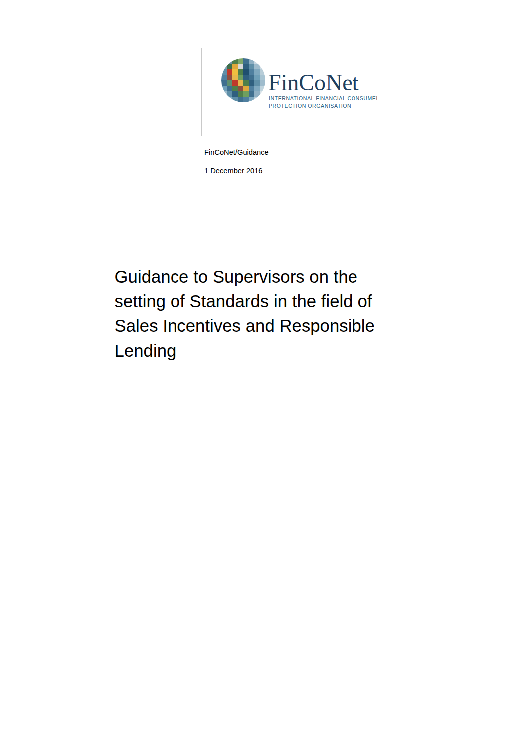FinCoNet — International Financial Consumer Protection Organisation FinCoNet INTERNATIONAL FINANCIAL CONSUMER PROTECTION ORGANISATION
FinCoNet/Guidance
1 December 2016
Guidance to Supervisors on the setting of Standards in the field of Sales Incentives and Responsible Lending